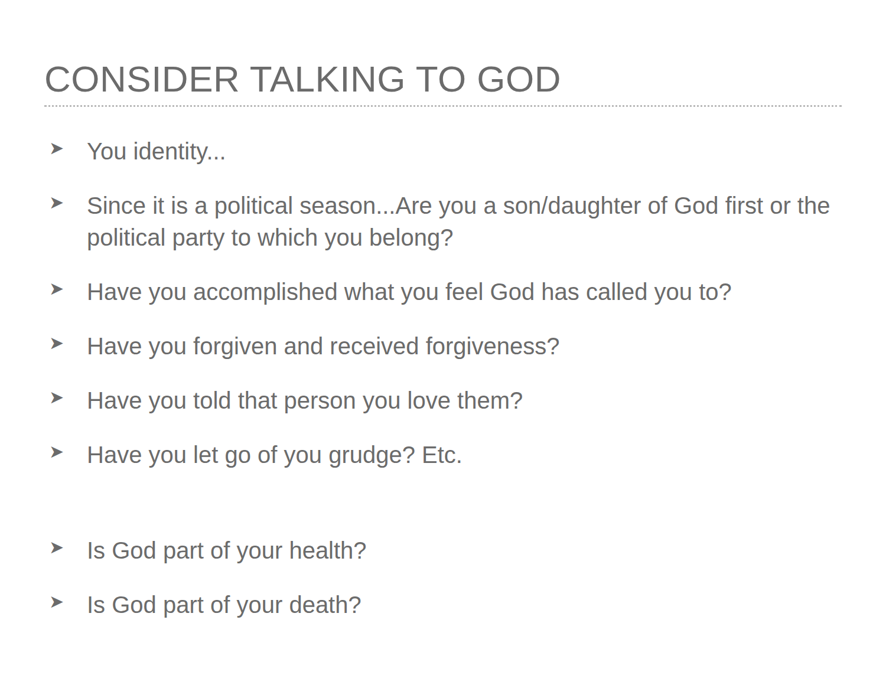CONSIDER TALKING TO GOD
You identity...
Since it is a political season...Are you a son/daughter of God first or the political party to which you belong?
Have you accomplished what you feel God has called you to?
Have you forgiven and received forgiveness?
Have you told that person you love them?
Have you let go of you grudge? Etc.
Is God part of your health?
Is God part of your death?